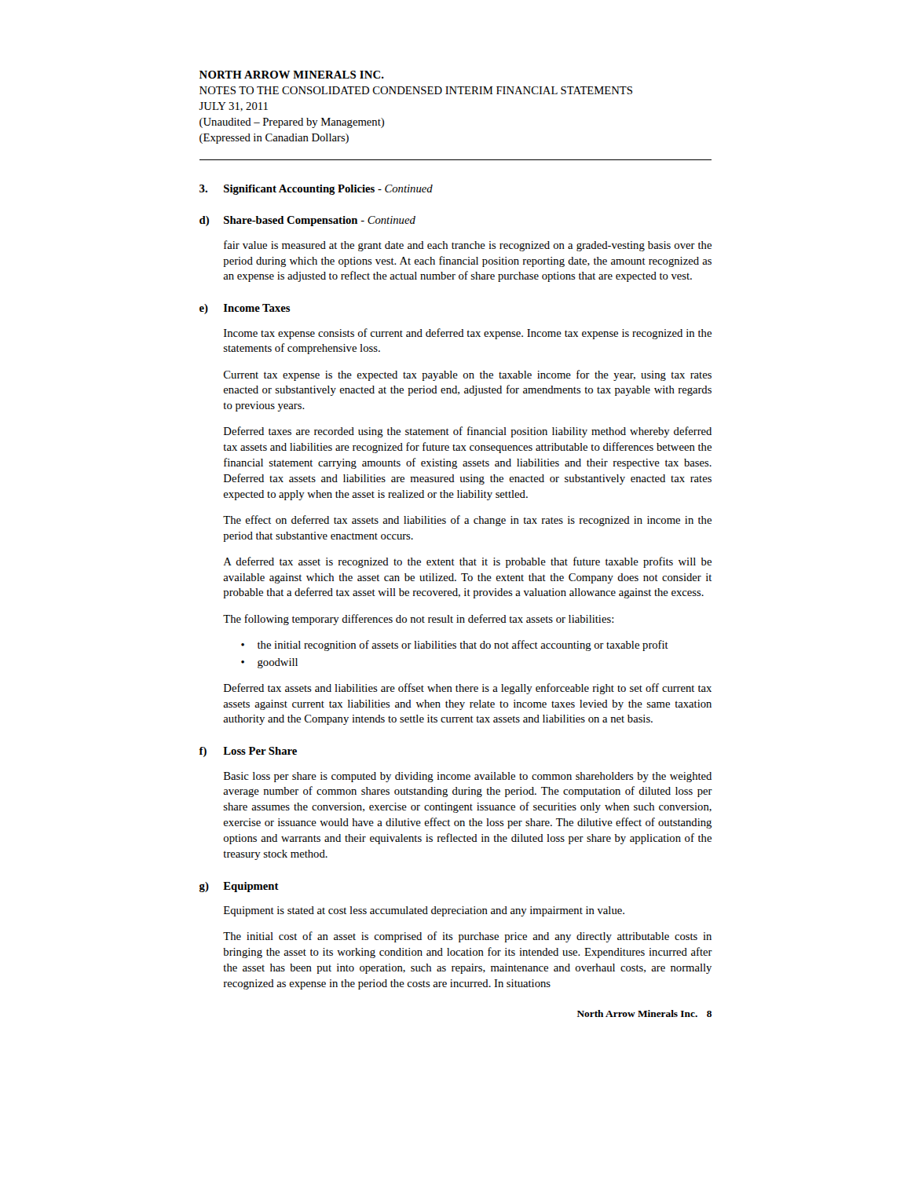North Arrow Minerals Inc.
NOTES TO THE CONSOLIDATED CONDENSED INTERIM FINANCIAL STATEMENTS
JULY 31, 2011
(Unaudited – Prepared by Management)
(Expressed in Canadian Dollars)
3. Significant Accounting Policies - Continued
d) Share-based Compensation - Continued
fair value is measured at the grant date and each tranche is recognized on a graded-vesting basis over the period during which the options vest. At each financial position reporting date, the amount recognized as an expense is adjusted to reflect the actual number of share purchase options that are expected to vest.
e) Income Taxes
Income tax expense consists of current and deferred tax expense. Income tax expense is recognized in the statements of comprehensive loss.
Current tax expense is the expected tax payable on the taxable income for the year, using tax rates enacted or substantively enacted at the period end, adjusted for amendments to tax payable with regards to previous years.
Deferred taxes are recorded using the statement of financial position liability method whereby deferred tax assets and liabilities are recognized for future tax consequences attributable to differences between the financial statement carrying amounts of existing assets and liabilities and their respective tax bases. Deferred tax assets and liabilities are measured using the enacted or substantively enacted tax rates expected to apply when the asset is realized or the liability settled.
The effect on deferred tax assets and liabilities of a change in tax rates is recognized in income in the period that substantive enactment occurs.
A deferred tax asset is recognized to the extent that it is probable that future taxable profits will be available against which the asset can be utilized. To the extent that the Company does not consider it probable that a deferred tax asset will be recovered, it provides a valuation allowance against the excess.
The following temporary differences do not result in deferred tax assets or liabilities:
the initial recognition of assets or liabilities that do not affect accounting or taxable profit
goodwill
Deferred tax assets and liabilities are offset when there is a legally enforceable right to set off current tax assets against current tax liabilities and when they relate to income taxes levied by the same taxation authority and the Company intends to settle its current tax assets and liabilities on a net basis.
f) Loss Per Share
Basic loss per share is computed by dividing income available to common shareholders by the weighted average number of common shares outstanding during the period. The computation of diluted loss per share assumes the conversion, exercise or contingent issuance of securities only when such conversion, exercise or issuance would have a dilutive effect on the loss per share. The dilutive effect of outstanding options and warrants and their equivalents is reflected in the diluted loss per share by application of the treasury stock method.
g) Equipment
Equipment is stated at cost less accumulated depreciation and any impairment in value.
The initial cost of an asset is comprised of its purchase price and any directly attributable costs in bringing the asset to its working condition and location for its intended use. Expenditures incurred after the asset has been put into operation, such as repairs, maintenance and overhaul costs, are normally recognized as expense in the period the costs are incurred. In situations
North Arrow Minerals Inc.8